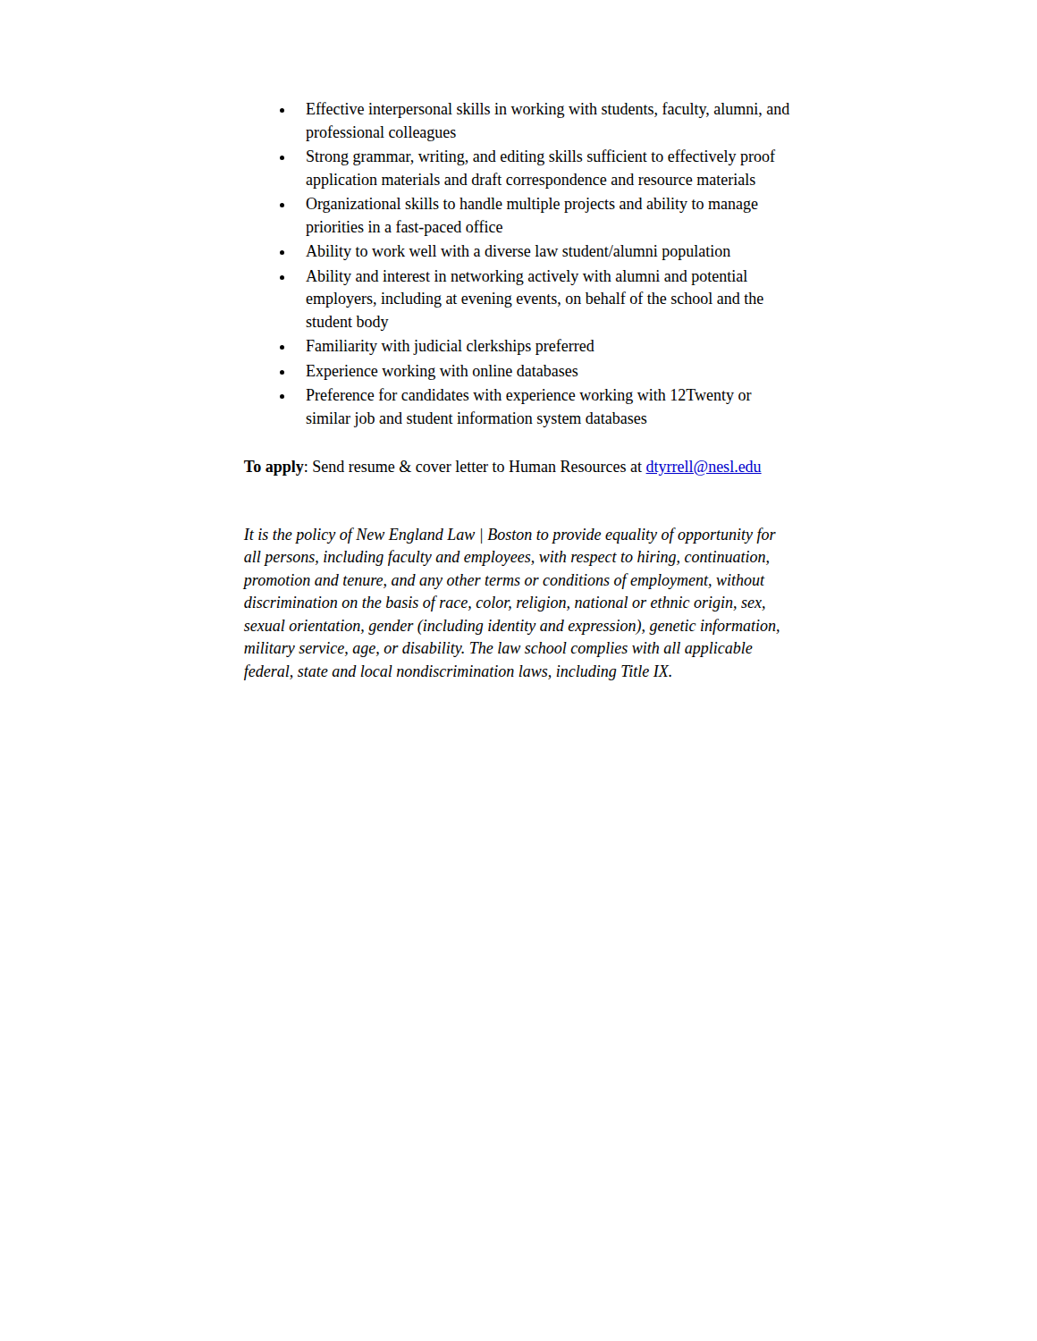Effective interpersonal skills in working with students, faculty, alumni, and professional colleagues
Strong grammar, writing, and editing skills sufficient to effectively proof application materials and draft correspondence and resource materials
Organizational skills to handle multiple projects and ability to manage priorities in a fast-paced office
Ability to work well with a diverse law student/alumni population
Ability and interest in networking actively with alumni and potential employers, including at evening events, on behalf of the school and the student body
Familiarity with judicial clerkships preferred
Experience working with online databases
Preference for candidates with experience working with 12Twenty or similar job and student information system databases
To apply: Send resume & cover letter to Human Resources at dtyrrell@nesl.edu
It is the policy of New England Law | Boston to provide equality of opportunity for all persons, including faculty and employees, with respect to hiring, continuation, promotion and tenure, and any other terms or conditions of employment, without discrimination on the basis of race, color, religion, national or ethnic origin, sex, sexual orientation, gender (including identity and expression), genetic information, military service, age, or disability. The law school complies with all applicable federal, state and local nondiscrimination laws, including Title IX.